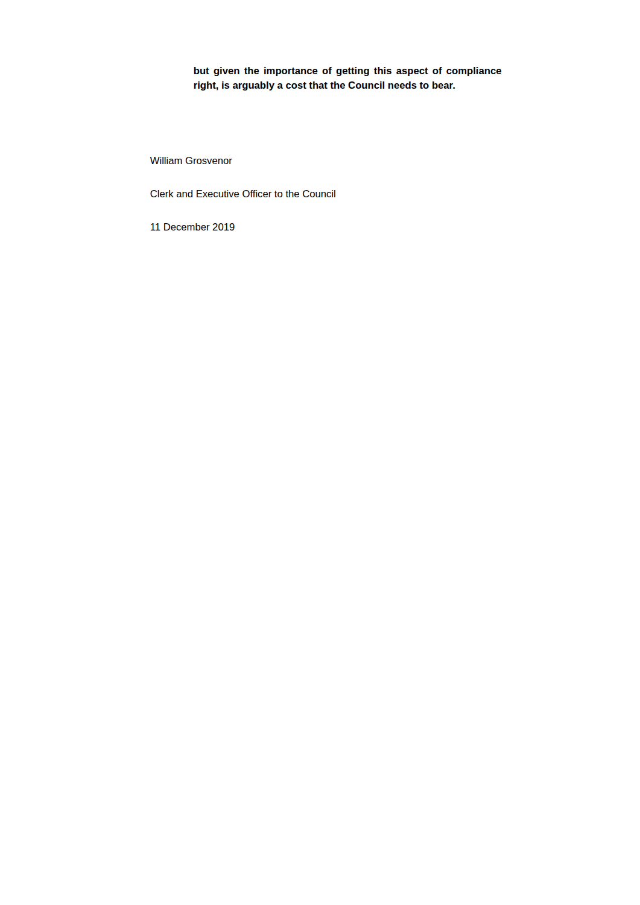but given the importance of getting this aspect of compliance right, is arguably a cost that the Council needs to bear.
William Grosvenor
Clerk and Executive Officer to the Council
11 December 2019